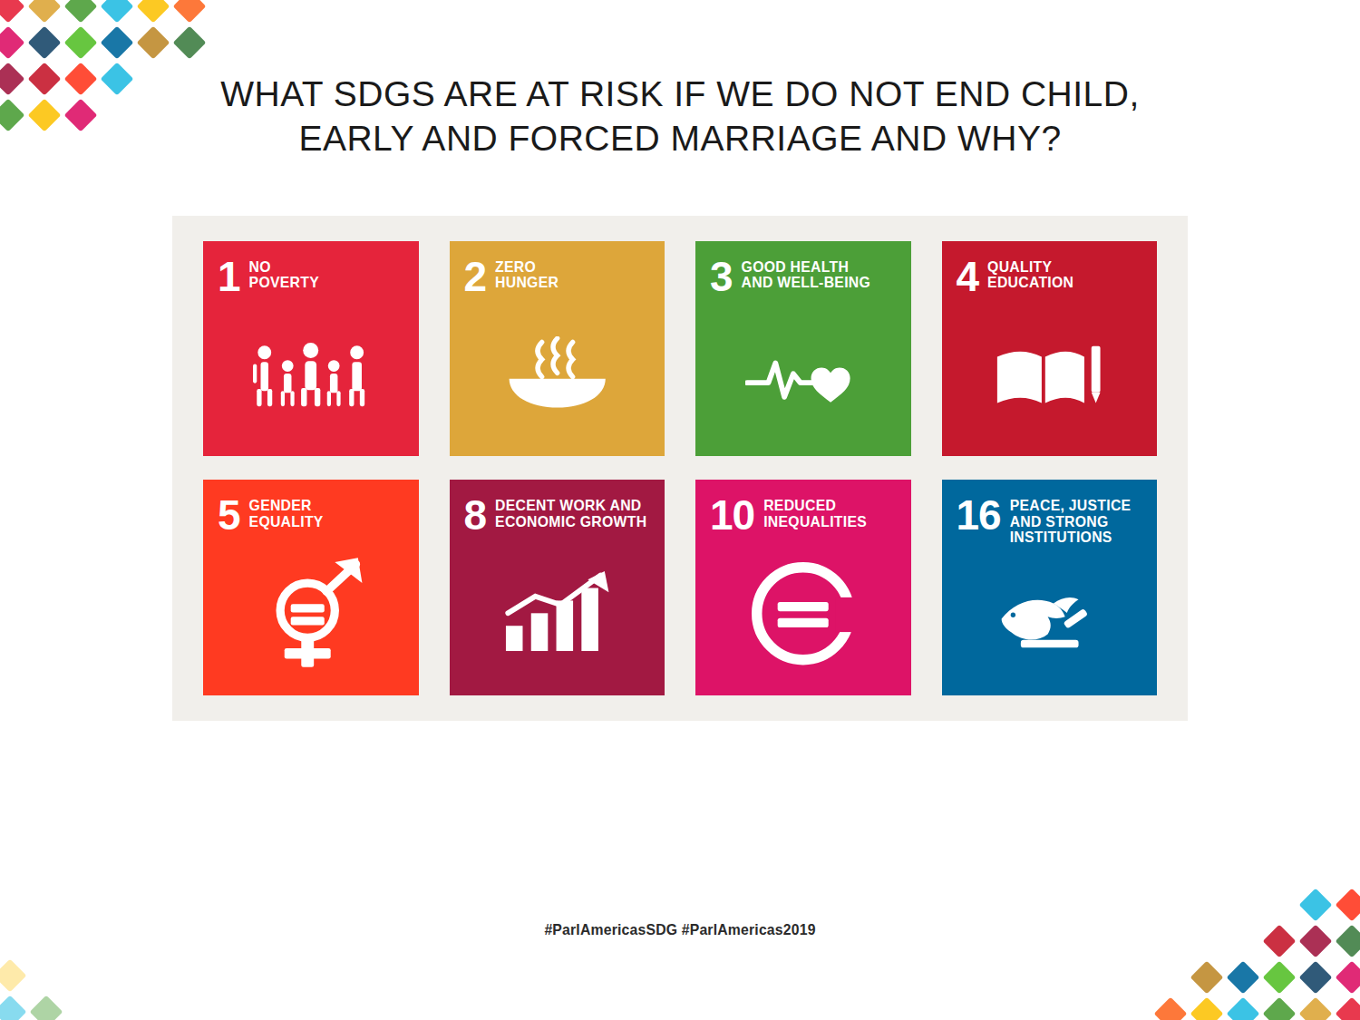What SDGs are at risk if we do not end child, early and forced marriage and why?
1 No
Poverty
2 Zero
Hunger
3 Good Health
and Well-being
4 Quality
Education
5 Gender
Equality
8 Decent Work and
Economic Growth
10 Reduced
Inequalities
16 Peace, Justice
and Strong
Institutions
#ParlAmericasSDG #ParlAmericas2019